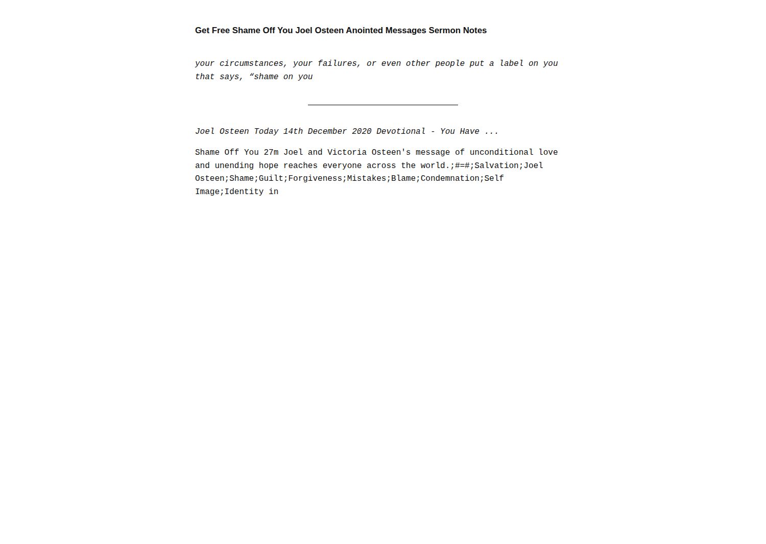Get Free Shame Off You Joel Osteen Anointed Messages Sermon Notes
your circumstances, your failures, or even other people put a label on you that says, “shame on you
Joel Osteen Today 14th December 2020 Devotional - You Have ...
Shame Off You 27m Joel and Victoria Osteen's message of unconditional love and unending hope reaches everyone across the world.;#=#;Salvation;Joel Osteen;Shame;Guilt;Forgiveness;Mistakes;Blame;Condemnation;Self Image;Identity in